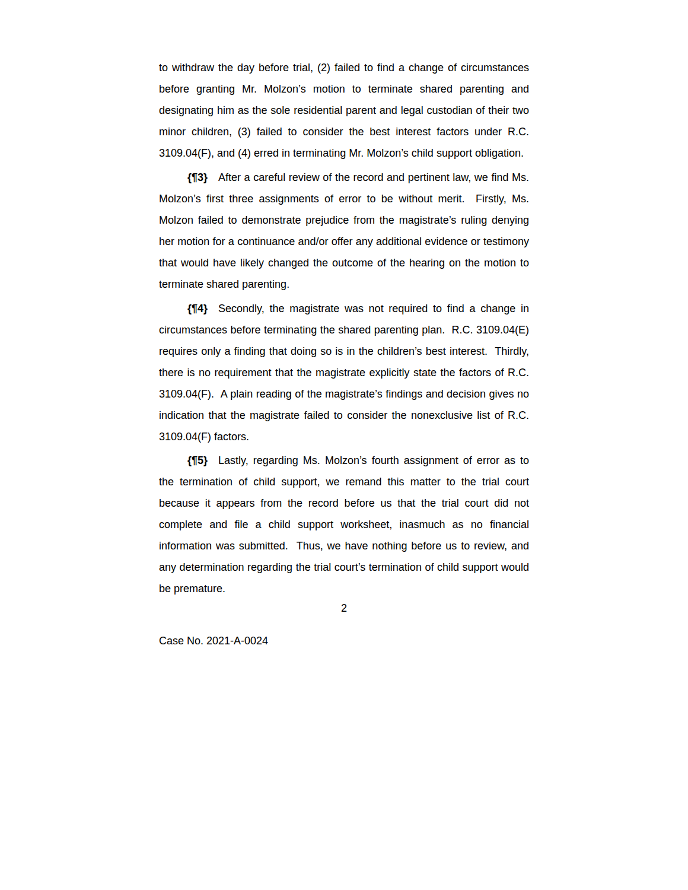to withdraw the day before trial, (2) failed to find a change of circumstances before granting Mr. Molzon’s motion to terminate shared parenting and designating him as the sole residential parent and legal custodian of their two minor children, (3) failed to consider the best interest factors under R.C. 3109.04(F), and (4) erred in terminating Mr. Molzon’s child support obligation.
{¶3} After a careful review of the record and pertinent law, we find Ms. Molzon’s first three assignments of error to be without merit. Firstly, Ms. Molzon failed to demonstrate prejudice from the magistrate’s ruling denying her motion for a continuance and/or offer any additional evidence or testimony that would have likely changed the outcome of the hearing on the motion to terminate shared parenting.
{¶4} Secondly, the magistrate was not required to find a change in circumstances before terminating the shared parenting plan. R.C. 3109.04(E) requires only a finding that doing so is in the children’s best interest. Thirdly, there is no requirement that the magistrate explicitly state the factors of R.C. 3109.04(F). A plain reading of the magistrate’s findings and decision gives no indication that the magistrate failed to consider the nonexclusive list of R.C. 3109.04(F) factors.
{¶5} Lastly, regarding Ms. Molzon’s fourth assignment of error as to the termination of child support, we remand this matter to the trial court because it appears from the record before us that the trial court did not complete and file a child support worksheet, inasmuch as no financial information was submitted. Thus, we have nothing before us to review, and any determination regarding the trial court’s termination of child support would be premature.
2
Case No. 2021-A-0024